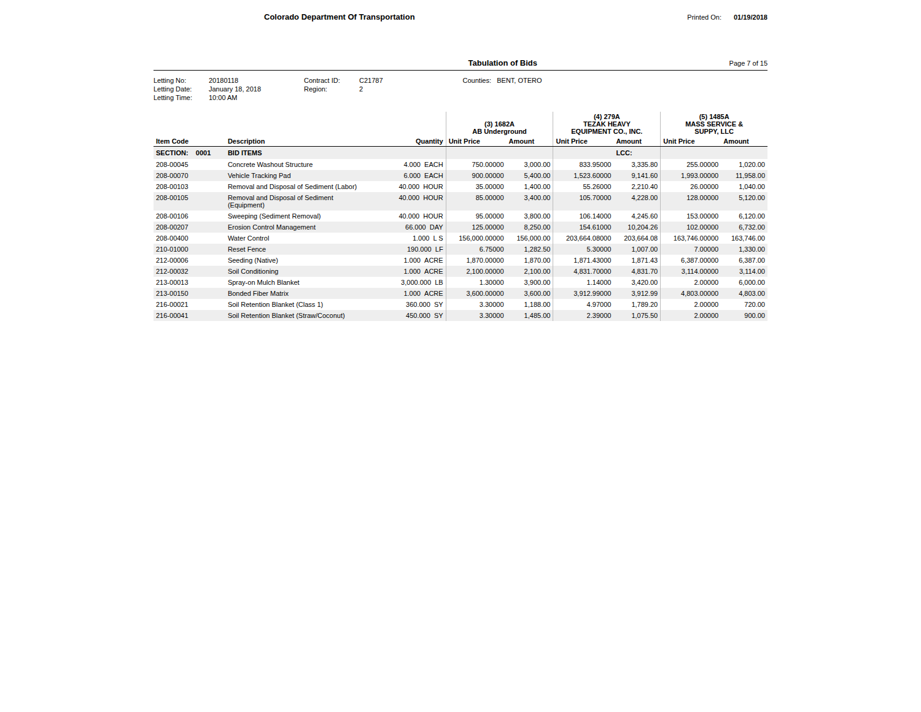Colorado Department Of Transportation
Printed On:01/19/2018
Tabulation of Bids
Page 7 of 15
Letting No:
Letting Date:
Letting Time:
20180118
January 18, 2018
10:00 AM
Contract ID:
Region:
C21787
2
Counties: BENT, OTERO
| | (3) 1682A AB Underground | (4) 279A TEZAK HEAVY EQUIPMENT CO., INC. | (5) 1485A MASS SERVICE & SUPPY, LLC |
| --- | --- | --- | --- |
| Item Code | Description | Quantity | Unit Price | Amount | Unit Price | Amount | Unit Price | Amount |
| SECTION: 0001 | BID ITEMS | | | | | LCC: | | |
| 208-00045 | Concrete Washout Structure | 4.000 EACH | 750.00000 | 3,000.00 | 833.95000 | 3,335.80 | 255.00000 | 1,020.00 |
| 208-00070 | Vehicle Tracking Pad | 6.000 EACH | 900.00000 | 5,400.00 | 1,523.60000 | 9,141.60 | 1,993.00000 | 11,958.00 |
| 208-00103 | Removal and Disposal of Sediment (Labor) | 40.000 HOUR | 35.00000 | 1,400.00 | 55.26000 | 2,210.40 | 26.00000 | 1,040.00 |
| 208-00105 | Removal and Disposal of Sediment (Equipment) | 40.000 HOUR | 85.00000 | 3,400.00 | 105.70000 | 4,228.00 | 128.00000 | 5,120.00 |
| 208-00106 | Sweeping (Sediment Removal) | 40.000 HOUR | 95.00000 | 3,800.00 | 106.14000 | 4,245.60 | 153.00000 | 6,120.00 |
| 208-00207 | Erosion Control Management | 66.000 DAY | 125.00000 | 8,250.00 | 154.61000 | 10,204.26 | 102.00000 | 6,732.00 |
| 208-00400 | Water Control | 1.000 L S | 156,000.00000 | 156,000.00 | 203,664.08000 | 203,664.08 | 163,746.00000 | 163,746.00 |
| 210-01000 | Reset Fence | 190.000 LF | 6.75000 | 1,282.50 | 5.30000 | 1,007.00 | 7.00000 | 1,330.00 |
| 212-00006 | Seeding (Native) | 1.000 ACRE | 1,870.00000 | 1,870.00 | 1,871.43000 | 1,871.43 | 6,387.00000 | 6,387.00 |
| 212-00032 | Soil Conditioning | 1.000 ACRE | 2,100.00000 | 2,100.00 | 4,831.70000 | 4,831.70 | 3,114.00000 | 3,114.00 |
| 213-00013 | Spray-on Mulch Blanket | 3,000.000 LB | 1.30000 | 3,900.00 | 1.14000 | 3,420.00 | 2.00000 | 6,000.00 |
| 213-00150 | Bonded Fiber Matrix | 1.000 ACRE | 3,600.00000 | 3,600.00 | 3,912.99000 | 3,912.99 | 4,803.00000 | 4,803.00 |
| 216-00021 | Soil Retention Blanket (Class 1) | 360.000 SY | 3.30000 | 1,188.00 | 4.97000 | 1,789.20 | 2.00000 | 720.00 |
| 216-00041 | Soil Retention Blanket (Straw/Coconut) | 450.000 SY | 3.30000 | 1,485.00 | 2.39000 | 1,075.50 | 2.00000 | 900.00 |